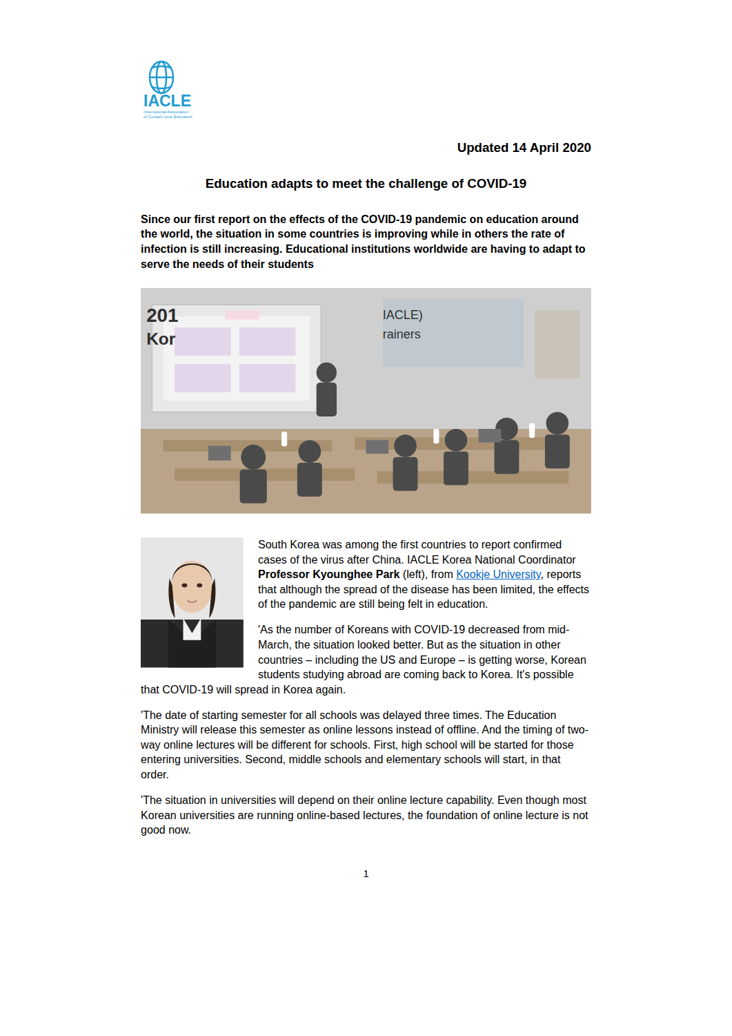IACLE International Association of Contact Lens Educators
Updated 14 April 2020
Education adapts to meet the challenge of COVID-19
Since our first report on the effects of the COVID-19 pandemic on education around the world, the situation in some countries is improving while in others the rate of infection is still increasing. Educational institutions worldwide are having to adapt to serve the needs of their students
201 Kor IACLE) rainers
South Korea was among the first countries to report confirmed cases of the virus after China. IACLE Korea National Coordinator Professor Kyounghee Park (left), from Kookje University, reports that although the spread of the disease has been limited, the effects of the pandemic are still being felt in education.
'As the number of Koreans with COVID-19 decreased from mid-March, the situation looked better. But as the situation in other countries – including the US and Europe – is getting worse, Korean students studying abroad are coming back to Korea. It's possible that COVID-19 will spread in Korea again.
'The date of starting semester for all schools was delayed three times. The Education Ministry will release this semester as online lessons instead of offline. And the timing of two-way online lectures will be different for schools. First, high school will be started for those entering universities. Second, middle schools and elementary schools will start, in that order.
'The situation in universities will depend on their online lecture capability. Even though most Korean universities are running online-based lectures, the foundation of online lecture is not good now.
1